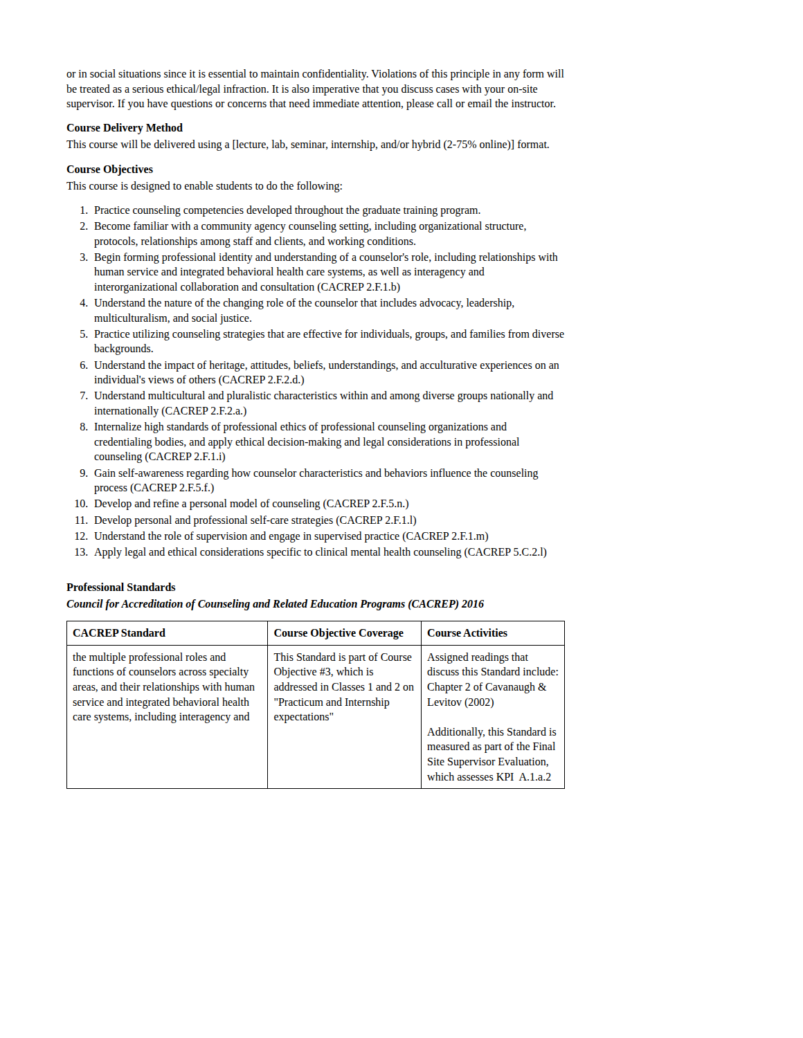or in social situations since it is essential to maintain confidentiality. Violations of this principle in any form will be treated as a serious ethical/legal infraction. It is also imperative that you discuss cases with your on-site supervisor. If you have questions or concerns that need immediate attention, please call or email the instructor.
Course Delivery Method
This course will be delivered using a [lecture, lab, seminar, internship, and/or hybrid (2-75% online)] format.
Course Objectives
This course is designed to enable students to do the following:
Practice counseling competencies developed throughout the graduate training program.
Become familiar with a community agency counseling setting, including organizational structure, protocols, relationships among staff and clients, and working conditions.
Begin forming professional identity and understanding of a counselor's role, including relationships with human service and integrated behavioral health care systems, as well as interagency and interorganizational collaboration and consultation (CACREP 2.F.1.b)
Understand the nature of the changing role of the counselor that includes advocacy, leadership, multiculturalism, and social justice.
Practice utilizing counseling strategies that are effective for individuals, groups, and families from diverse backgrounds.
Understand the impact of heritage, attitudes, beliefs, understandings, and acculturative experiences on an individual's views of others (CACREP 2.F.2.d.)
Understand multicultural and pluralistic characteristics within and among diverse groups nationally and internationally (CACREP 2.F.2.a.)
Internalize high standards of professional ethics of professional counseling organizations and credentialing bodies, and apply ethical decision-making and legal considerations in professional counseling (CACREP 2.F.1.i)
Gain self-awareness regarding how counselor characteristics and behaviors influence the counseling process (CACREP 2.F.5.f.)
Develop and refine a personal model of counseling (CACREP 2.F.5.n.)
Develop personal and professional self-care strategies (CACREP 2.F.1.l)
Understand the role of supervision and engage in supervised practice (CACREP 2.F.1.m)
Apply legal and ethical considerations specific to clinical mental health counseling (CACREP 5.C.2.l)
Professional Standards
Council for Accreditation of Counseling and Related Education Programs (CACREP) 2016
| CACREP Standard | Course Objective Coverage | Course Activities |
| --- | --- | --- |
| the multiple professional roles and functions of counselors across specialty areas, and their relationships with human service and integrated behavioral health care systems, including interagency and | This Standard is part of Course Objective #3, which is addressed in Classes 1 and 2 on "Practicum and Internship expectations" | Assigned readings that discuss this Standard include: Chapter 2 of Cavanaugh & Levitov (2002) Additionally, this Standard is measured as part of the Final Site Supervisor Evaluation, which assesses KPI A.1.a.2 |